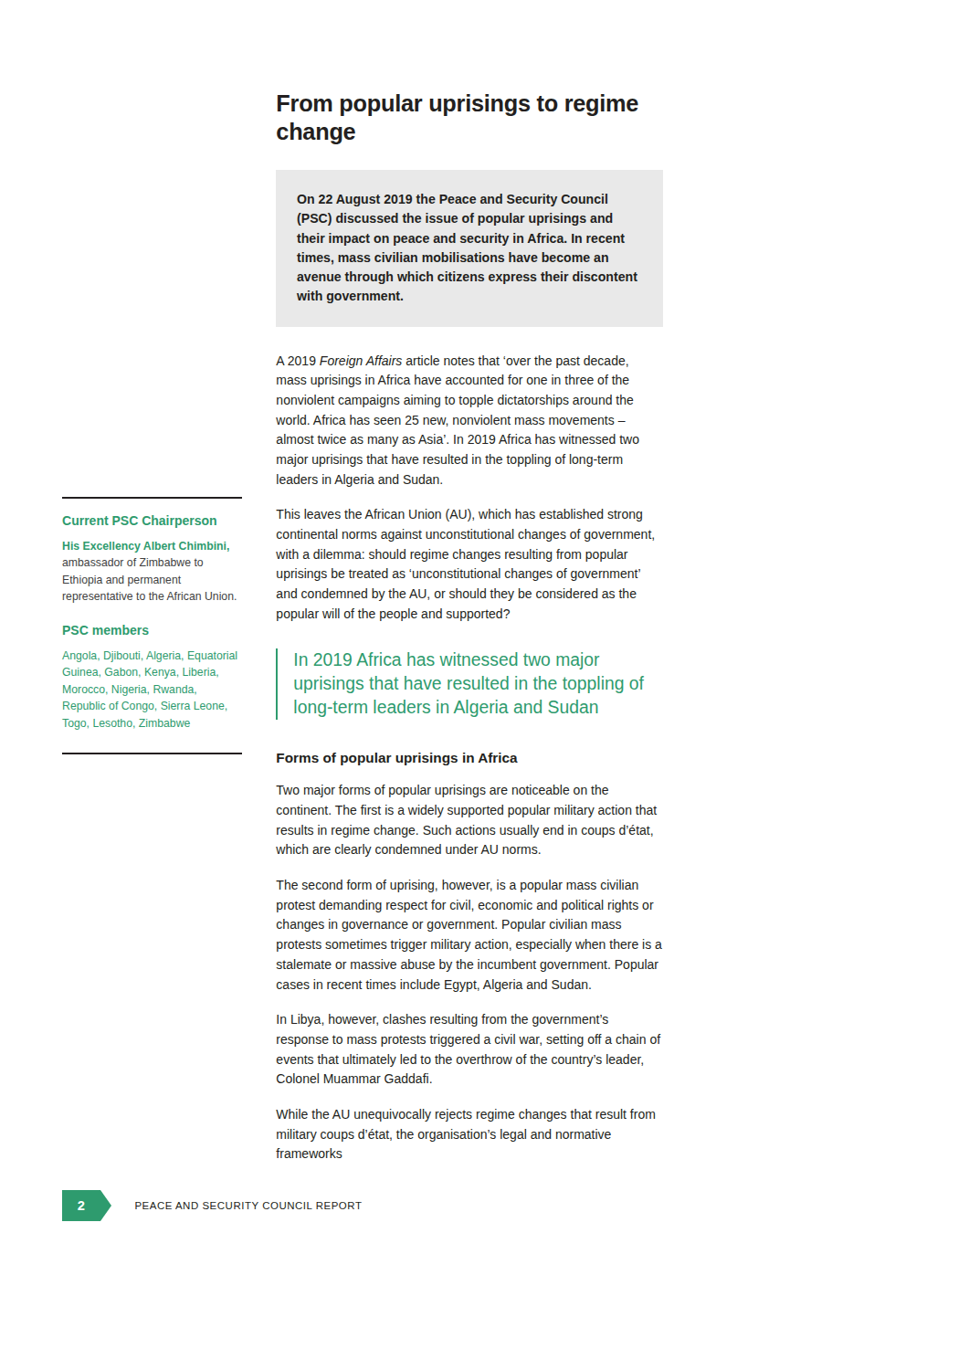Current PSC Chairperson
His Excellency Albert Chimbini, ambassador of Zimbabwe to Ethiopia and permanent representative to the African Union.
PSC members
Angola, Djibouti, Algeria, Equatorial Guinea, Gabon, Kenya, Liberia, Morocco, Nigeria, Rwanda, Republic of Congo, Sierra Leone, Togo, Lesotho, Zimbabwe
From popular uprisings to regime change
On 22 August 2019 the Peace and Security Council (PSC) discussed the issue of popular uprisings and their impact on peace and security in Africa. In recent times, mass civilian mobilisations have become an avenue through which citizens express their discontent with government.
A 2019 Foreign Affairs article notes that ‘over the past decade, mass uprisings in Africa have accounted for one in three of the nonviolent campaigns aiming to topple dictatorships around the world. Africa has seen 25 new, nonviolent mass movements – almost twice as many as Asia’. In 2019 Africa has witnessed two major uprisings that have resulted in the toppling of long-term leaders in Algeria and Sudan.
This leaves the African Union (AU), which has established strong continental norms against unconstitutional changes of government, with a dilemma: should regime changes resulting from popular uprisings be treated as ‘unconstitutional changes of government’ and condemned by the AU, or should they be considered as the popular will of the people and supported?
In 2019 Africa has witnessed two major uprisings that have resulted in the toppling of long-term leaders in Algeria and Sudan
Forms of popular uprisings in Africa
Two major forms of popular uprisings are noticeable on the continent. The first is a widely supported popular military action that results in regime change. Such actions usually end in coups d’état, which are clearly condemned under AU norms.
The second form of uprising, however, is a popular mass civilian protest demanding respect for civil, economic and political rights or changes in governance or government. Popular civilian mass protests sometimes trigger military action, especially when there is a stalemate or massive abuse by the incumbent government. Popular cases in recent times include Egypt, Algeria and Sudan.
In Libya, however, clashes resulting from the government’s response to mass protests triggered a civil war, setting off a chain of events that ultimately led to the overthrow of the country’s leader, Colonel Muammar Gaddafi.
While the AU unequivocally rejects regime changes that result from military coups d’état, the organisation’s legal and normative frameworks
2
Peace and Security Council Report